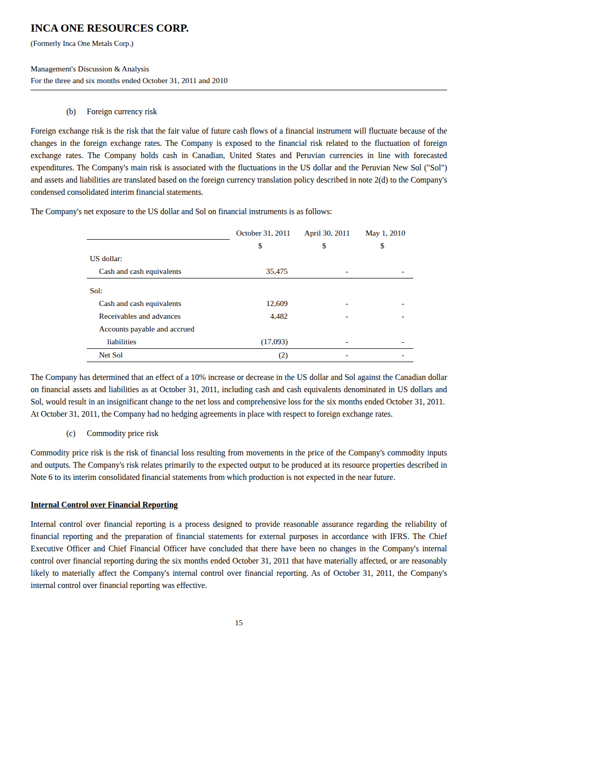INCA ONE RESOURCES CORP.
(Formerly Inca One Metals Corp.)
Management's Discussion & Analysis
For the three and six months ended October 31, 2011 and 2010
(b)
Foreign currency risk
Foreign exchange risk is the risk that the fair value of future cash flows of a financial instrument will fluctuate because of the changes in the foreign exchange rates. The Company is exposed to the financial risk related to the fluctuation of foreign exchange rates. The Company holds cash in Canadian, United States and Peruvian currencies in line with forecasted expenditures. The Company's main risk is associated with the fluctuations in the US dollar and the Peruvian New Sol ("Sol") and assets and liabilities are translated based on the foreign currency translation policy described in note 2(d) to the Company's condensed consolidated interim financial statements.
The Company's net exposure to the US dollar and Sol on financial instruments is as follows:
| | October 31, 2011 | April 30, 2011 | May 1, 2010 |
| | $ | $ | $ |
| US dollar: | | | |
| Cash and cash equivalents | 35,475 | - | - |
| Sol: | | | |
| Cash and cash equivalents | 12,609 | - | - |
| Receivables and advances | 4,482 | - | - |
| Accounts payable and accrued | | | |
| liabilities | (17,093) | - | - |
| Net Sol | (2) | - | - |
The Company has determined that an effect of a 10% increase or decrease in the US dollar and Sol against the Canadian dollar on financial assets and liabilities as at October 31, 2011, including cash and cash equivalents denominated in US dollars and Sol, would result in an insignificant change to the net loss and comprehensive loss for the six months ended October 31, 2011. At October 31, 2011, the Company had no hedging agreements in place with respect to foreign exchange rates.
(c)
Commodity price risk
Commodity price risk is the risk of financial loss resulting from movements in the price of the Company's commodity inputs and outputs. The Company's risk relates primarily to the expected output to be produced at its resource properties described in Note 6 to its interim consolidated financial statements from which production is not expected in the near future.
Internal Control over Financial Reporting
Internal control over financial reporting is a process designed to provide reasonable assurance regarding the reliability of financial reporting and the preparation of financial statements for external purposes in accordance with IFRS. The Chief Executive Officer and Chief Financial Officer have concluded that there have been no changes in the Company's internal control over financial reporting during the six months ended October 31, 2011 that have materially affected, or are reasonably likely to materially affect the Company's internal control over financial reporting. As of October 31, 2011, the Company's internal control over financial reporting was effective.
15